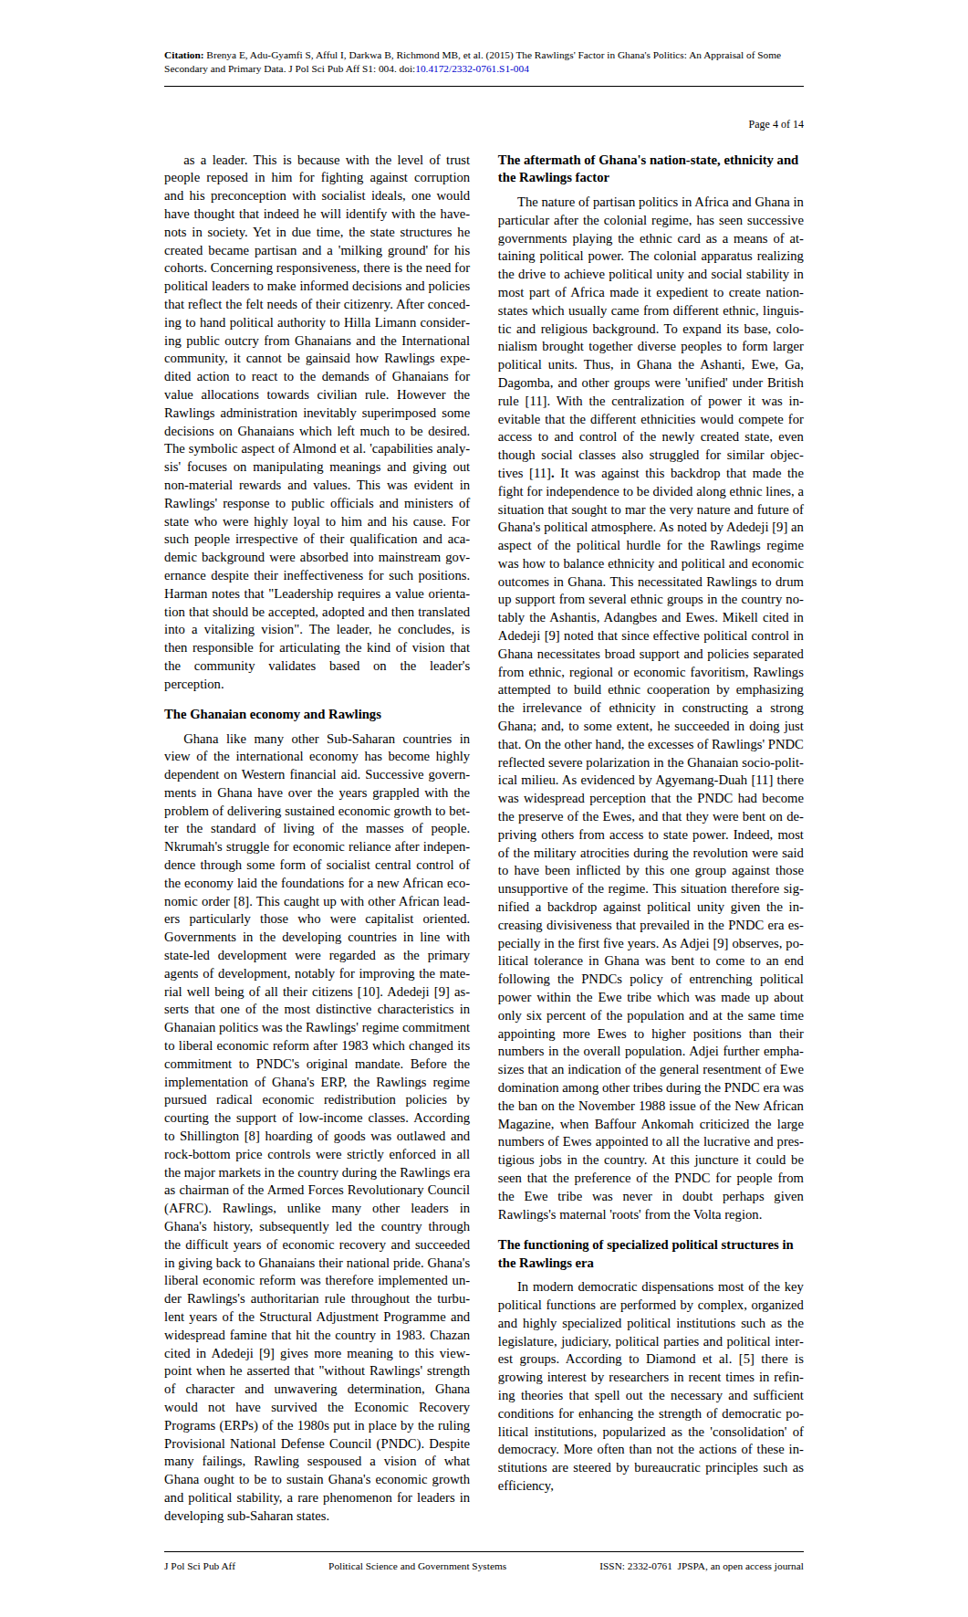Citation: Brenya E, Adu-Gyamfi S, Afful I, Darkwa B, Richmond MB, et al. (2015) The Rawlings' Factor in Ghana's Politics: An Appraisal of Some Secondary and Primary Data. J Pol Sci Pub Aff S1: 004. doi:10.4172/2332-0761.S1-004
Page 4 of 14
as a leader. This is because with the level of trust people reposed in him for fighting against corruption and his preconception with socialist ideals, one would have thought that indeed he will identify with the have-nots in society. Yet in due time, the state structures he created became partisan and a 'milking ground' for his cohorts. Concerning responsiveness, there is the need for political leaders to make informed decisions and policies that reflect the felt needs of their citizenry. After conceding to hand political authority to Hilla Limann considering public outcry from Ghanaians and the International community, it cannot be gainsaid how Rawlings expedited action to react to the demands of Ghanaians for value allocations towards civilian rule. However the Rawlings administration inevitably superimposed some decisions on Ghanaians which left much to be desired. The symbolic aspect of Almond et al. 'capabilities analysis' focuses on manipulating meanings and giving out non-material rewards and values. This was evident in Rawlings' response to public officials and ministers of state who were highly loyal to him and his cause. For such people irrespective of their qualification and academic background were absorbed into mainstream governance despite their ineffectiveness for such positions. Harman notes that "Leadership requires a value orientation that should be accepted, adopted and then translated into a vitalizing vision". The leader, he concludes, is then responsible for articulating the kind of vision that the community validates based on the leader's perception.
The Ghanaian economy and Rawlings
Ghana like many other Sub-Saharan countries in view of the international economy has become highly dependent on Western financial aid. Successive governments in Ghana have over the years grappled with the problem of delivering sustained economic growth to better the standard of living of the masses of people. Nkrumah's struggle for economic reliance after independence through some form of socialist central control of the economy laid the foundations for a new African economic order [8]. This caught up with other African leaders particularly those who were capitalist oriented. Governments in the developing countries in line with state-led development were regarded as the primary agents of development, notably for improving the material well being of all their citizens [10]. Adedeji [9] asserts that one of the most distinctive characteristics in Ghanaian politics was the Rawlings' regime commitment to liberal economic reform after 1983 which changed its commitment to PNDC's original mandate. Before the implementation of Ghana's ERP, the Rawlings regime pursued radical economic redistribution policies by courting the support of low-income classes. According to Shillington [8] hoarding of goods was outlawed and rock-bottom price controls were strictly enforced in all the major markets in the country during the Rawlings era as chairman of the Armed Forces Revolutionary Council (AFRC). Rawlings, unlike many other leaders in Ghana's history, subsequently led the country through the difficult years of economic recovery and succeeded in giving back to Ghanaians their national pride. Ghana's liberal economic reform was therefore implemented under Rawlings's authoritarian rule throughout the turbulent years of the Structural Adjustment Programme and widespread famine that hit the country in 1983. Chazan cited in Adedeji [9] gives more meaning to this viewpoint when he asserted that "without Rawlings' strength of character and unwavering determination, Ghana would not have survived the Economic Recovery Programs (ERPs) of the 1980s put in place by the ruling Provisional National Defense Council (PNDC). Despite many failings, Rawling sespoused a vision of what Ghana ought to be to sustain Ghana's economic growth and political stability, a rare phenomenon for leaders in developing sub-Saharan states.
The aftermath of Ghana's nation-state, ethnicity and the Rawlings factor
The nature of partisan politics in Africa and Ghana in particular after the colonial regime, has seen successive governments playing the ethnic card as a means of attaining political power. The colonial apparatus realizing the drive to achieve political unity and social stability in most part of Africa made it expedient to create nation-states which usually came from different ethnic, linguistic and religious background. To expand its base, colonialism brought together diverse peoples to form larger political units. Thus, in Ghana the Ashanti, Ewe, Ga, Dagomba, and other groups were 'unified' under British rule [11]. With the centralization of power it was inevitable that the different ethnicities would compete for access to and control of the newly created state, even though social classes also struggled for similar objectives [11]. It was against this backdrop that made the fight for independence to be divided along ethnic lines, a situation that sought to mar the very nature and future of Ghana's political atmosphere. As noted by Adedeji [9] an aspect of the political hurdle for the Rawlings regime was how to balance ethnicity and political and economic outcomes in Ghana. This necessitated Rawlings to drum up support from several ethnic groups in the country notably the Ashantis, Adangbes and Ewes. Mikell cited in Adedeji [9] noted that since effective political control in Ghana necessitates broad support and policies separated from ethnic, regional or economic favoritism, Rawlings attempted to build ethnic cooperation by emphasizing the irrelevance of ethnicity in constructing a strong Ghana; and, to some extent, he succeeded in doing just that. On the other hand, the excesses of Rawlings' PNDC reflected severe polarization in the Ghanaian socio-political milieu. As evidenced by Agyemang-Duah [11] there was widespread perception that the PNDC had become the preserve of the Ewes, and that they were bent on depriving others from access to state power. Indeed, most of the military atrocities during the revolution were said to have been inflicted by this one group against those unsupportive of the regime. This situation therefore signified a backdrop against political unity given the increasing divisiveness that prevailed in the PNDC era especially in the first five years. As Adjei [9] observes, political tolerance in Ghana was bent to come to an end following the PNDCs policy of entrenching political power within the Ewe tribe which was made up about only six percent of the population and at the same time appointing more Ewes to higher positions than their numbers in the overall population. Adjei further emphasizes that an indication of the general resentment of Ewe domination among other tribes during the PNDC era was the ban on the November 1988 issue of the New African Magazine, when Baffour Ankomah criticized the large numbers of Ewes appointed to all the lucrative and prestigious jobs in the country. At this juncture it could be seen that the preference of the PNDC for people from the Ewe tribe was never in doubt perhaps given Rawlings's maternal 'roots' from the Volta region.
The functioning of specialized political structures in the Rawlings era
In modern democratic dispensations most of the key political functions are performed by complex, organized and highly specialized political institutions such as the legislature, judiciary, political parties and political interest groups. According to Diamond et al. [5] there is growing interest by researchers in recent times in refining theories that spell out the necessary and sufficient conditions for enhancing the strength of democratic political institutions, popularized as the 'consolidation' of democracy. More often than not the actions of these institutions are steered by bureaucratic principles such as efficiency,
J Pol Sci Pub Aff
Political Science and Government Systems
ISSN: 2332-0761 JPSPA, an open access journal